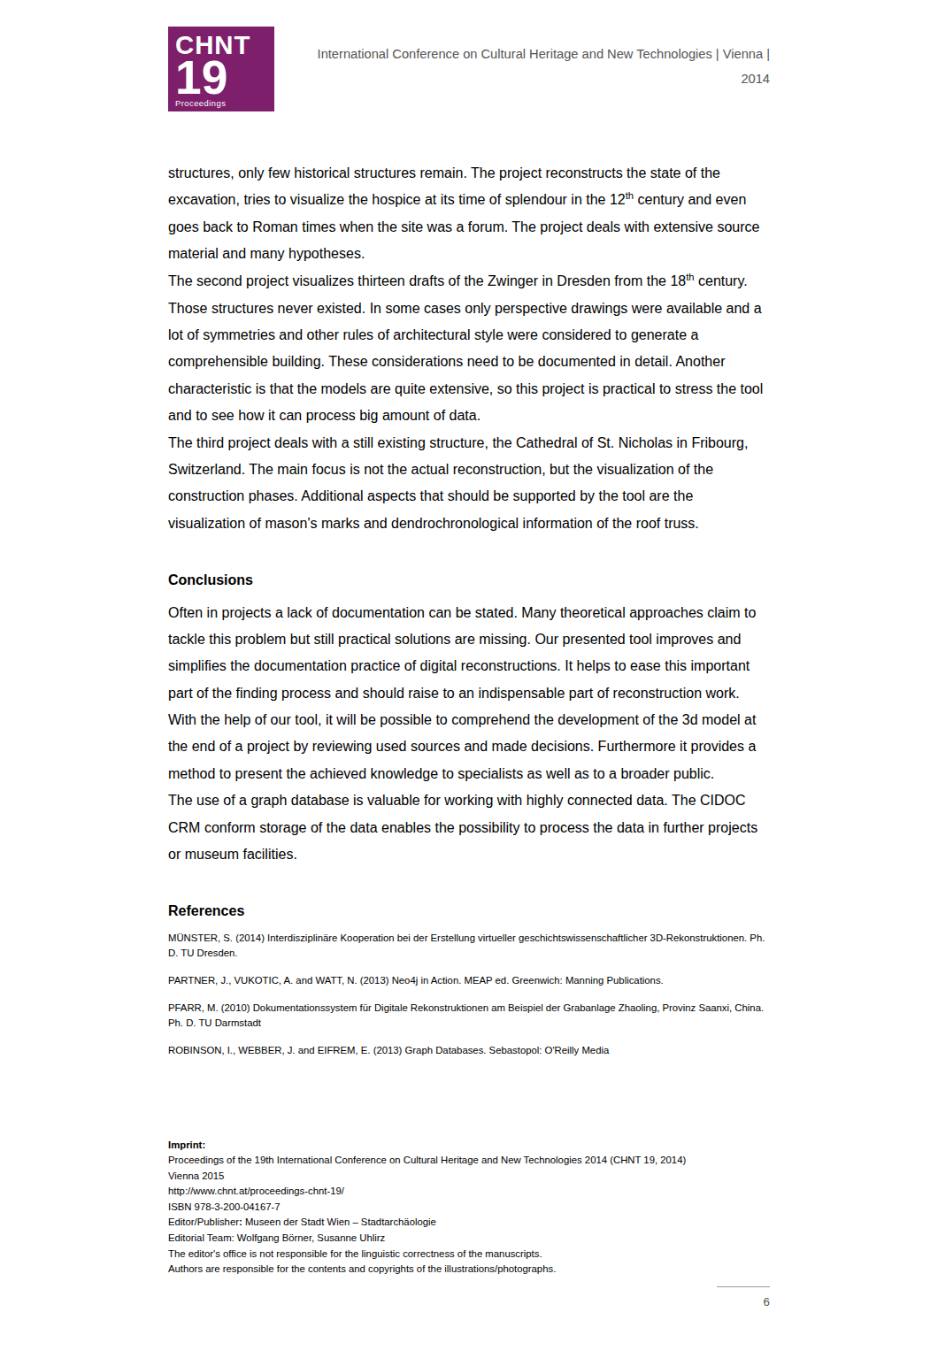CHNT 19 Proceedings
International Conference on Cultural Heritage and New Technologies | Vienna | 2014
structures, only few historical structures remain. The project reconstructs the state of the excavation, tries to visualize the hospice at its time of splendour in the 12th century and even goes back to Roman times when the site was a forum. The project deals with extensive source material and many hypotheses.
The second project visualizes thirteen drafts of the Zwinger in Dresden from the 18th century. Those structures never existed. In some cases only perspective drawings were available and a lot of symmetries and other rules of architectural style were considered to generate a comprehensible building. These considerations need to be documented in detail. Another characteristic is that the models are quite extensive, so this project is practical to stress the tool and to see how it can process big amount of data.
The third project deals with a still existing structure, the Cathedral of St. Nicholas in Fribourg, Switzerland. The main focus is not the actual reconstruction, but the visualization of the construction phases. Additional aspects that should be supported by the tool are the visualization of mason's marks and dendrochronological information of the roof truss.
Conclusions
Often in projects a lack of documentation can be stated. Many theoretical approaches claim to tackle this problem but still practical solutions are missing. Our presented tool improves and simplifies the documentation practice of digital reconstructions. It helps to ease this important part of the finding process and should raise to an indispensable part of reconstruction work. With the help of our tool, it will be possible to comprehend the development of the 3d model at the end of a project by reviewing used sources and made decisions. Furthermore it provides a method to present the achieved knowledge to specialists as well as to a broader public.
The use of a graph database is valuable for working with highly connected data. The CIDOC CRM conform storage of the data enables the possibility to process the data in further projects or museum facilities.
References
MÜNSTER, S. (2014) Interdisziplinäre Kooperation bei der Erstellung virtueller geschichtswissenschaftlicher 3D-Rekonstruktionen. Ph. D. TU Dresden.
PARTNER, J., VUKOTIC, A. and WATT, N. (2013) Neo4j in Action. MEAP ed. Greenwich: Manning Publications.
PFARR, M. (2010) Dokumentationssystem für Digitale Rekonstruktionen am Beispiel der Grabanlage Zhaoling, Provinz Saanxi, China. Ph. D. TU Darmstadt
ROBINSON, I., WEBBER, J. and EIFREM, E. (2013) Graph Databases. Sebastopol: O'Reilly Media
Imprint:
Proceedings of the 19th International Conference on Cultural Heritage and New Technologies 2014 (CHNT 19, 2014)
Vienna 2015
http://www.chnt.at/proceedings-chnt-19/
ISBN 978-3-200-04167-7
Editor/Publisher: Museen der Stadt Wien – Stadtarchäologie
Editorial Team: Wolfgang Börner, Susanne Uhlirz
The editor's office is not responsible for the linguistic correctness of the manuscripts.
Authors are responsible for the contents and copyrights of the illustrations/photographs.
6